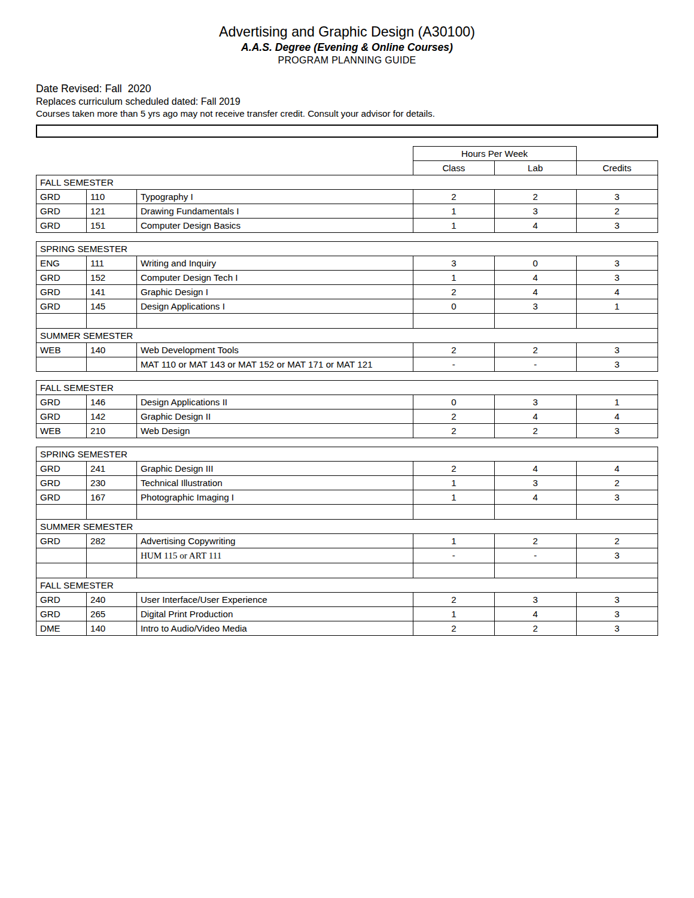Advertising and Graphic Design (A30100)
A.A.S. Degree (Evening & Online Courses)
PROGRAM PLANNING GUIDE
Date Revised: Fall 2020
Replaces curriculum scheduled dated: Fall 2019
Courses taken more than 5 yrs ago may not receive transfer credit. Consult your advisor for details.
| | | | Hours Per Week | |
| --- | --- | --- | --- | --- |
| | | | Class | Lab | Credits |
| FALL SEMESTER |
| GRD | 110 | Typography I | 2 | 2 | 3 |
| GRD | 121 | Drawing Fundamentals I | 1 | 3 | 2 |
| GRD | 151 | Computer Design Basics | 1 | 4 | 3 |
| SPRING SEMESTER |
| ENG | 111 | Writing and Inquiry | 3 | 0 | 3 |
| GRD | 152 | Computer Design Tech I | 1 | 4 | 3 |
| GRD | 141 | Graphic Design I | 2 | 4 | 4 |
| GRD | 145 | Design Applications I | 0 | 3 | 1 |
| SUMMER SEMESTER |
| WEB | 140 | Web Development Tools | 2 | 2 | 3 |
| | | MAT 110 or MAT 143 or MAT 152 or MAT 171 or MAT 121 | - | - | 3 |
| FALL SEMESTER |
| GRD | 146 | Design Applications II | 0 | 3 | 1 |
| GRD | 142 | Graphic Design II | 2 | 4 | 4 |
| WEB | 210 | Web Design | 2 | 2 | 3 |
| SPRING SEMESTER |
| GRD | 241 | Graphic Design III | 2 | 4 | 4 |
| GRD | 230 | Technical Illustration | 1 | 3 | 2 |
| GRD | 167 | Photographic Imaging I | 1 | 4 | 3 |
| SUMMER SEMESTER |
| GRD | 282 | Advertising Copywriting | 1 | 2 | 2 |
| | | HUM 115 or ART 111 | - | - | 3 |
| FALL SEMESTER |
| GRD | 240 | User Interface/User Experience | 2 | 3 | 3 |
| GRD | 265 | Digital Print Production | 1 | 4 | 3 |
| DME | 140 | Intro to Audio/Video Media | 2 | 2 | 3 |